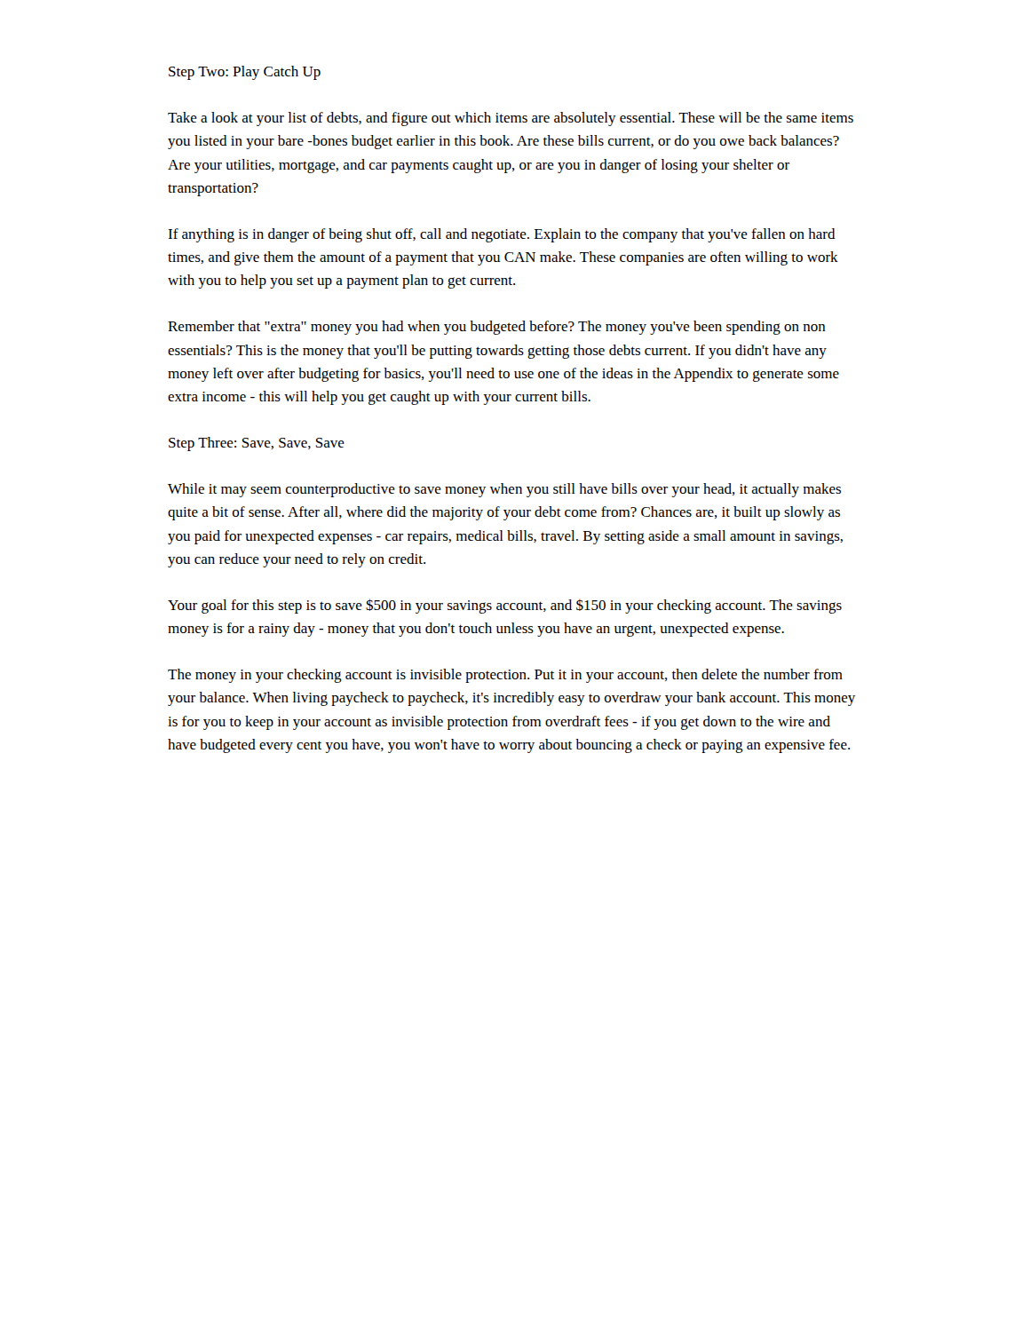Step Two: Play Catch Up
Take a look at your list of debts, and figure out which items are absolutely essential. These will be the same items you listed in your bare -bones budget earlier in this book. Are these bills current, or do you owe back balances? Are your utilities, mortgage, and car payments caught up, or are you in danger of losing your shelter or transportation?
If anything is in danger of being shut off, call and negotiate. Explain to the company that you've fallen on hard times, and give them the amount of a payment that you CAN make. These companies are often willing to work with you to help you set up a payment plan to get current.
Remember that "extra" money you had when you budgeted before? The money you've been spending on non essentials? This is the money that you'll be putting towards getting those debts current. If you didn't have any money left over after budgeting for basics, you'll need to use one of the ideas in the Appendix to generate some extra income - this will help you get caught up with your current bills.
Step Three: Save, Save, Save
While it may seem counterproductive to save money when you still have bills over your head, it actually makes quite a bit of sense. After all, where did the majority of your debt come from? Chances are, it built up slowly as you paid for unexpected expenses - car repairs, medical bills, travel. By setting aside a small amount in savings, you can reduce your need to rely on credit.
Your goal for this step is to save $500 in your savings account, and $150 in your checking account. The savings money is for a rainy day - money that you don't touch unless you have an urgent, unexpected expense.
The money in your checking account is invisible protection. Put it in your account, then delete the number from your balance. When living paycheck to paycheck, it's incredibly easy to overdraw your bank account. This money is for you to keep in your account as invisible protection from overdraft fees - if you get down to the wire and have budgeted every cent you have, you won't have to worry about bouncing a check or paying an expensive fee.